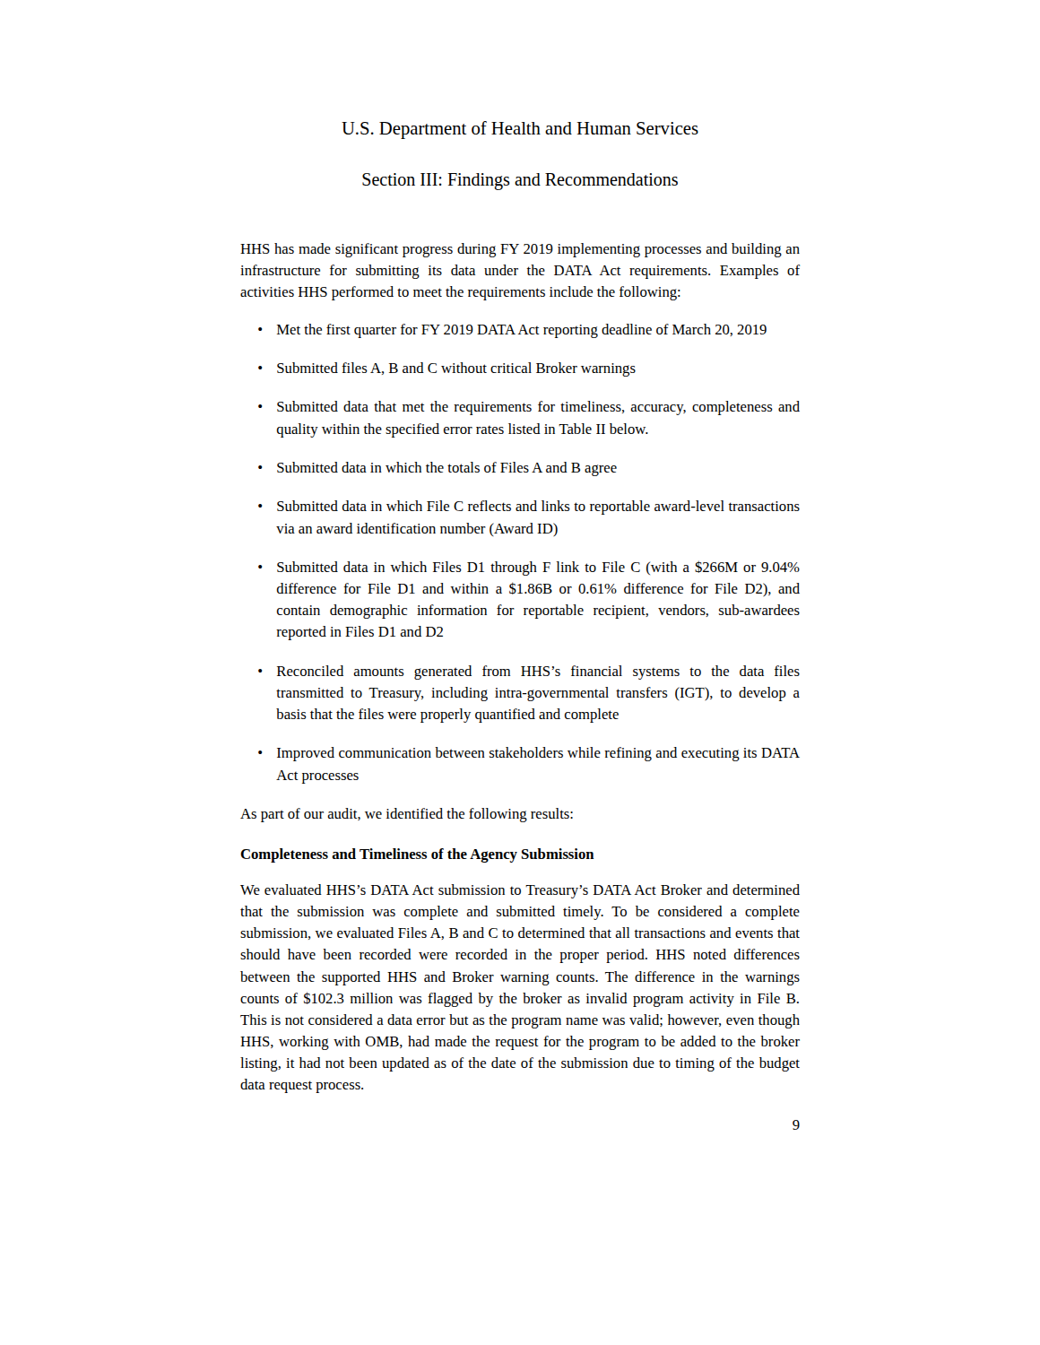U.S. Department of Health and Human Services
Section III: Findings and Recommendations
HHS has made significant progress during FY 2019 implementing processes and building an infrastructure for submitting its data under the DATA Act requirements. Examples of activities HHS performed to meet the requirements include the following:
Met the first quarter for FY 2019 DATA Act reporting deadline of March 20, 2019
Submitted files A, B and C without critical Broker warnings
Submitted data that met the requirements for timeliness, accuracy, completeness and quality within the specified error rates listed in Table II below.
Submitted data in which the totals of Files A and B agree
Submitted data in which File C reflects and links to reportable award-level transactions via an award identification number (Award ID)
Submitted data in which Files D1 through F link to File C (with a $266M or 9.04% difference for File D1 and within a $1.86B or 0.61% difference for File D2), and contain demographic information for reportable recipient, vendors, sub-awardees reported in Files D1 and D2
Reconciled amounts generated from HHS’s financial systems to the data files transmitted to Treasury, including intra-governmental transfers (IGT), to develop a basis that the files were properly quantified and complete
Improved communication between stakeholders while refining and executing its DATA Act processes
As part of our audit, we identified the following results:
Completeness and Timeliness of the Agency Submission
We evaluated HHS’s DATA Act submission to Treasury’s DATA Act Broker and determined that the submission was complete and submitted timely. To be considered a complete submission, we evaluated Files A, B and C to determined that all transactions and events that should have been recorded were recorded in the proper period. HHS noted differences between the supported HHS and Broker warning counts. The difference in the warnings counts of $102.3 million was flagged by the broker as invalid program activity in File B. This is not considered a data error but as the program name was valid; however, even though HHS, working with OMB, had made the request for the program to be added to the broker listing, it had not been updated as of the date of the submission due to timing of the budget data request process.
9